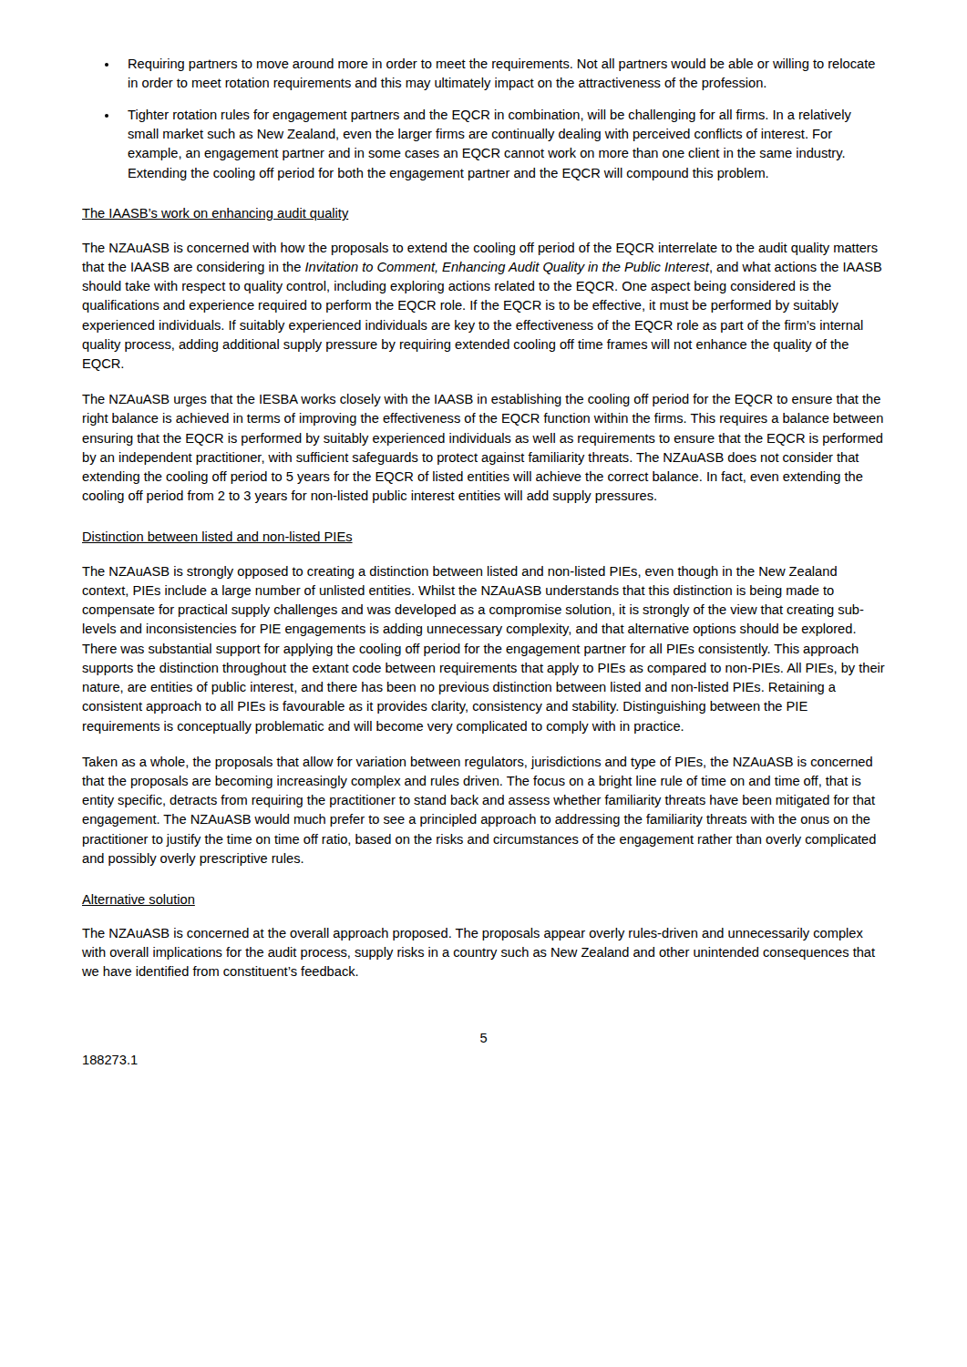Requiring partners to move around more in order to meet the requirements. Not all partners would be able or willing to relocate in order to meet rotation requirements and this may ultimately impact on the attractiveness of the profession.
Tighter rotation rules for engagement partners and the EQCR in combination, will be challenging for all firms. In a relatively small market such as New Zealand, even the larger firms are continually dealing with perceived conflicts of interest. For example, an engagement partner and in some cases an EQCR cannot work on more than one client in the same industry. Extending the cooling off period for both the engagement partner and the EQCR will compound this problem.
The IAASB’s work on enhancing audit quality
The NZAuASB is concerned with how the proposals to extend the cooling off period of the EQCR interrelate to the audit quality matters that the IAASB are considering in the Invitation to Comment, Enhancing Audit Quality in the Public Interest, and what actions the IAASB should take with respect to quality control, including exploring actions related to the EQCR. One aspect being considered is the qualifications and experience required to perform the EQCR role. If the EQCR is to be effective, it must be performed by suitably experienced individuals. If suitably experienced individuals are key to the effectiveness of the EQCR role as part of the firm’s internal quality process, adding additional supply pressure by requiring extended cooling off time frames will not enhance the quality of the EQCR.
The NZAuASB urges that the IESBA works closely with the IAASB in establishing the cooling off period for the EQCR to ensure that the right balance is achieved in terms of improving the effectiveness of the EQCR function within the firms. This requires a balance between ensuring that the EQCR is performed by suitably experienced individuals as well as requirements to ensure that the EQCR is performed by an independent practitioner, with sufficient safeguards to protect against familiarity threats. The NZAuASB does not consider that extending the cooling off period to 5 years for the EQCR of listed entities will achieve the correct balance. In fact, even extending the cooling off period from 2 to 3 years for non-listed public interest entities will add supply pressures.
Distinction between listed and non-listed PIEs
The NZAuASB is strongly opposed to creating a distinction between listed and non-listed PIEs, even though in the New Zealand context, PIEs include a large number of unlisted entities. Whilst the NZAuASB understands that this distinction is being made to compensate for practical supply challenges and was developed as a compromise solution, it is strongly of the view that creating sub-levels and inconsistencies for PIE engagements is adding unnecessary complexity, and that alternative options should be explored. There was substantial support for applying the cooling off period for the engagement partner for all PIEs consistently. This approach supports the distinction throughout the extant code between requirements that apply to PIEs as compared to non-PIEs. All PIEs, by their nature, are entities of public interest, and there has been no previous distinction between listed and non-listed PIEs. Retaining a consistent approach to all PIEs is favourable as it provides clarity, consistency and stability. Distinguishing between the PIE requirements is conceptually problematic and will become very complicated to comply with in practice.
Taken as a whole, the proposals that allow for variation between regulators, jurisdictions and type of PIEs, the NZAuASB is concerned that the proposals are becoming increasingly complex and rules driven. The focus on a bright line rule of time on and time off, that is entity specific, detracts from requiring the practitioner to stand back and assess whether familiarity threats have been mitigated for that engagement. The NZAuASB would much prefer to see a principled approach to addressing the familiarity threats with the onus on the practitioner to justify the time on time off ratio, based on the risks and circumstances of the engagement rather than overly complicated and possibly overly prescriptive rules.
Alternative solution
The NZAuASB is concerned at the overall approach proposed. The proposals appear overly rules-driven and unnecessarily complex with overall implications for the audit process, supply risks in a country such as New Zealand and other unintended consequences that we have identified from constituent’s feedback.
5
188273.1